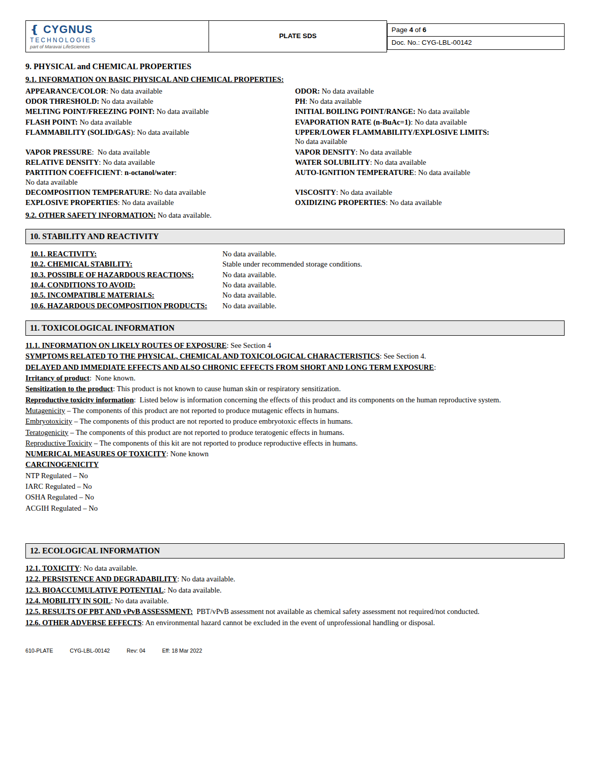| ❴ CYGNUS TECHNOLOGIES part of Maravai LifeSciences | PLATE SDS | / Page 4 of 6 / / Doc. No.: CYG-LBL-00142 / |
9. PHYSICAL and CHEMICAL PROPERTIES
9.1. INFORMATION ON BASIC PHYSICAL AND CHEMICAL PROPERTIES:
| APPEARANCE/COLOR : No data available | ODOR: No data available |
| ODOR THRESHOLD: No data available | PH : No data available |
| MELTING POINT/FREEZING POINT: No data available | INITIAL BOILING POINT/RANGE: No data available |
| FLASH POINT: No data available | EVAPORATION RATE (n-BuAc=1) : No data available |
| FLAMMABILITY (SOLID/GAS ): No data available | UPPER/LOWER FLAMMABILITY/EXPLOSIVE LIMITS: No data available |
| VAPOR PRESSURE : No data available | VAPOR DENSITY : No data available |
| RELATIVE DENSITY : No data available | WATER SOLUBILITY : No data available |
| PARTITION COEFFICIENT : n-octanol/water : No data available | AUTO-IGNITION TEMPERATURE : No data available |
| DECOMPOSITION TEMPERATURE : No data available | VISCOSITY : No data available |
| EXPLOSIVE PROPERTIES : No data available | OXIDIZING PROPERTIES : No data available |
9.2. OTHER SAFETY INFORMATION: No data available.
10. STABILITY AND REACTIVITY
| 10.1. REACTIVITY: | No data available. |
| 10.2. CHEMICAL STABILITY: | Stable under recommended storage conditions. |
| 10.3. POSSIBLE OF HAZARDOUS REACTIONS: | No data available. |
| 10.4. CONDITIONS TO AVOID: | No data available. |
| 10.5. INCOMPATIBLE MATERIALS: | No data available. |
| 10.6. HAZARDOUS DECOMPOSITION PRODUCTS: | No data available. |
11. TOXICOLOGICAL INFORMATION
11.1. INFORMATION ON LIKELY ROUTES OF EXPOSURE: See Section 4
SYMPTOMS RELATED TO THE PHYSICAL, CHEMICAL AND TOXICOLOGICAL CHARACTERISTICS: See Section 4.
DELAYED AND IMMEDIATE EFFECTS AND ALSO CHRONIC EFFECTS FROM SHORT AND LONG TERM EXPOSURE:
Irritancy of product: None known.
Sensitization to the product: This product is not known to cause human skin or respiratory sensitization.
Reproductive toxicity information: Listed below is information concerning the effects of this product and its components on the human reproductive system.
Mutagenicity – The components of this product are not reported to produce mutagenic effects in humans.
Embryotoxicity – The components of this product are not reported to produce embryotoxic effects in humans.
Teratogenicity – The components of this product are not reported to produce teratogenic effects in humans.
Reproductive Toxicity – The components of this kit are not reported to produce reproductive effects in humans.
NUMERICAL MEASURES OF TOXICITY: None known
CARCINOGENICITY
NTP Regulated – No
IARC Regulated – No
OSHA Regulated – No
ACGIH Regulated – No
12. ECOLOGICAL INFORMATION
12.1. TOXICITY: No data available.
12.2. PERSISTENCE AND DEGRADABILITY: No data available.
12.3. BIOACCUMULATIVE POTENTIAL: No data available.
12.4. MOBILITY IN SOIL: No data available.
12.5. RESULTS OF PBT AND vPvB ASSESSMENT: PBT/vPvB assessment not available as chemical safety assessment not required/not conducted.
12.6. OTHER ADVERSE EFFECTS: An environmental hazard cannot be excluded in the event of unprofessional handling or disposal.
610-PLATE CYG-LBL-00142 Rev: 04 Eff: 18 Mar 2022